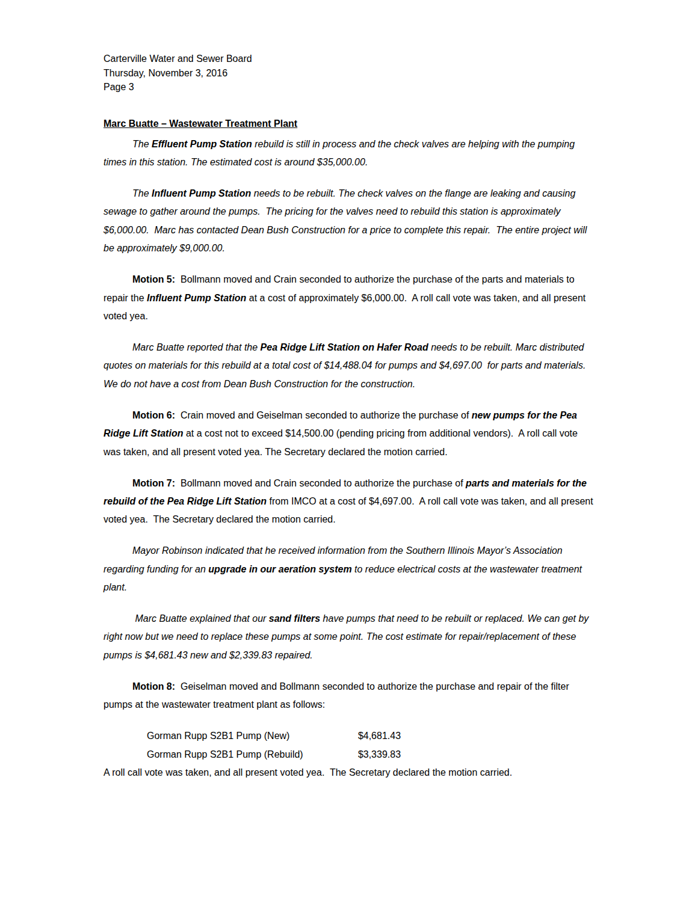Carterville Water and Sewer Board
Thursday, November 3, 2016
Page 3
Marc Buatte – Wastewater Treatment Plant
The Effluent Pump Station rebuild is still in process and the check valves are helping with the pumping times in this station. The estimated cost is around $35,000.00.
The Influent Pump Station needs to be rebuilt. The check valves on the flange are leaking and causing sewage to gather around the pumps. The pricing for the valves need to rebuild this station is approximately $6,000.00. Marc has contacted Dean Bush Construction for a price to complete this repair. The entire project will be approximately $9,000.00.
Motion 5: Bollmann moved and Crain seconded to authorize the purchase of the parts and materials to repair the Influent Pump Station at a cost of approximately $6,000.00. A roll call vote was taken, and all present voted yea.
Marc Buatte reported that the Pea Ridge Lift Station on Hafer Road needs to be rebuilt. Marc distributed quotes on materials for this rebuild at a total cost of $14,488.04 for pumps and $4,697.00 for parts and materials. We do not have a cost from Dean Bush Construction for the construction.
Motion 6: Crain moved and Geiselman seconded to authorize the purchase of new pumps for the Pea Ridge Lift Station at a cost not to exceed $14,500.00 (pending pricing from additional vendors). A roll call vote was taken, and all present voted yea. The Secretary declared the motion carried.
Motion 7: Bollmann moved and Crain seconded to authorize the purchase of parts and materials for the rebuild of the Pea Ridge Lift Station from IMCO at a cost of $4,697.00. A roll call vote was taken, and all present voted yea. The Secretary declared the motion carried.
Mayor Robinson indicated that he received information from the Southern Illinois Mayor’s Association regarding funding for an upgrade in our aeration system to reduce electrical costs at the wastewater treatment plant.
Marc Buatte explained that our sand filters have pumps that need to be rebuilt or replaced. We can get by right now but we need to replace these pumps at some point. The cost estimate for repair/replacement of these pumps is $4,681.43 new and $2,339.83 repaired.
Motion 8: Geiselman moved and Bollmann seconded to authorize the purchase and repair of the filter pumps at the wastewater treatment plant as follows:
| Gorman Rupp S2B1 Pump (New) | $4,681.43 |
| Gorman Rupp S2B1 Pump (Rebuild) | $3,339.83 |
A roll call vote was taken, and all present voted yea. The Secretary declared the motion carried.